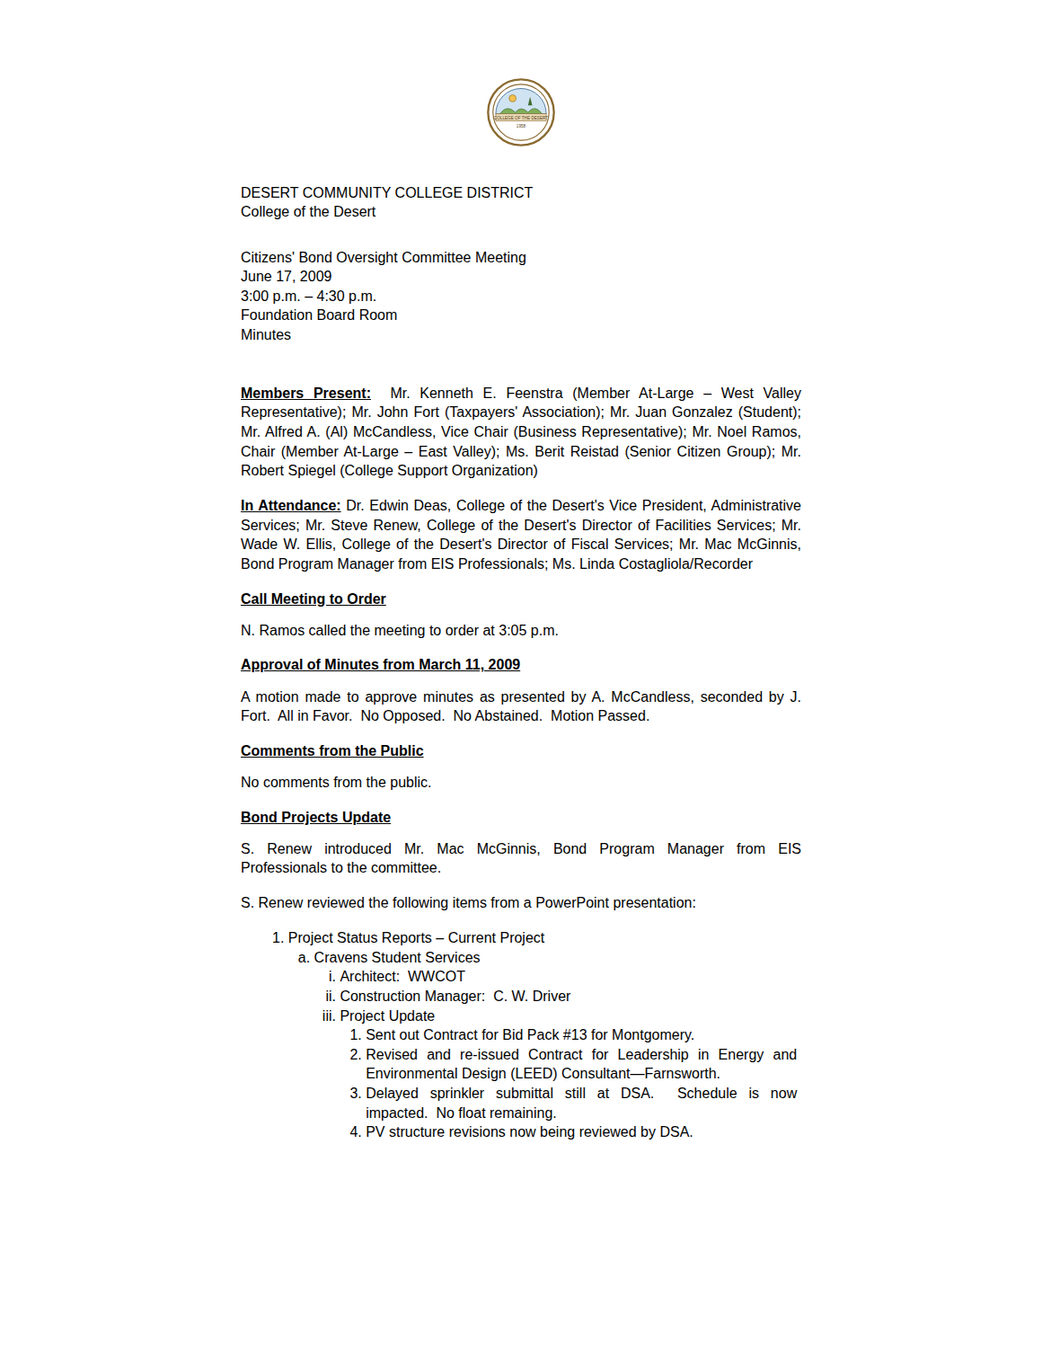COLLEGE OF THE DESERT 1958
DESERT COMMUNITY COLLEGE DISTRICT
College of the Desert
Citizens' Bond Oversight Committee Meeting
June 17, 2009
3:00 p.m. – 4:30 p.m.
Foundation Board Room
Minutes
Members Present: Mr. Kenneth E. Feenstra (Member At-Large – West Valley Representative); Mr. John Fort (Taxpayers' Association); Mr. Juan Gonzalez (Student); Mr. Alfred A. (Al) McCandless, Vice Chair (Business Representative); Mr. Noel Ramos, Chair (Member At-Large – East Valley); Ms. Berit Reistad (Senior Citizen Group); Mr. Robert Spiegel (College Support Organization)
In Attendance: Dr. Edwin Deas, College of the Desert's Vice President, Administrative Services; Mr. Steve Renew, College of the Desert's Director of Facilities Services; Mr. Wade W. Ellis, College of the Desert's Director of Fiscal Services; Mr. Mac McGinnis, Bond Program Manager from EIS Professionals; Ms. Linda Costagliola/Recorder
Call Meeting to Order
N. Ramos called the meeting to order at 3:05 p.m.
Approval of Minutes from March 11, 2009
A motion made to approve minutes as presented by A. McCandless, seconded by J. Fort. All in Favor. No Opposed. No Abstained. Motion Passed.
Comments from the Public
No comments from the public.
Bond Projects Update
S. Renew introduced Mr. Mac McGinnis, Bond Program Manager from EIS Professionals to the committee.
S. Renew reviewed the following items from a PowerPoint presentation:
Project Status Reports – Current Project
Cravens Student Services
Architect: WWCOT
Construction Manager: C. W. Driver
Project Update
Sent out Contract for Bid Pack #13 for Montgomery.
Revised and re-issued Contract for Leadership in Energy and Environmental Design (LEED) Consultant—Farnsworth.
Delayed sprinkler submittal still at DSA. Schedule is now impacted. No float remaining.
PV structure revisions now being reviewed by DSA.